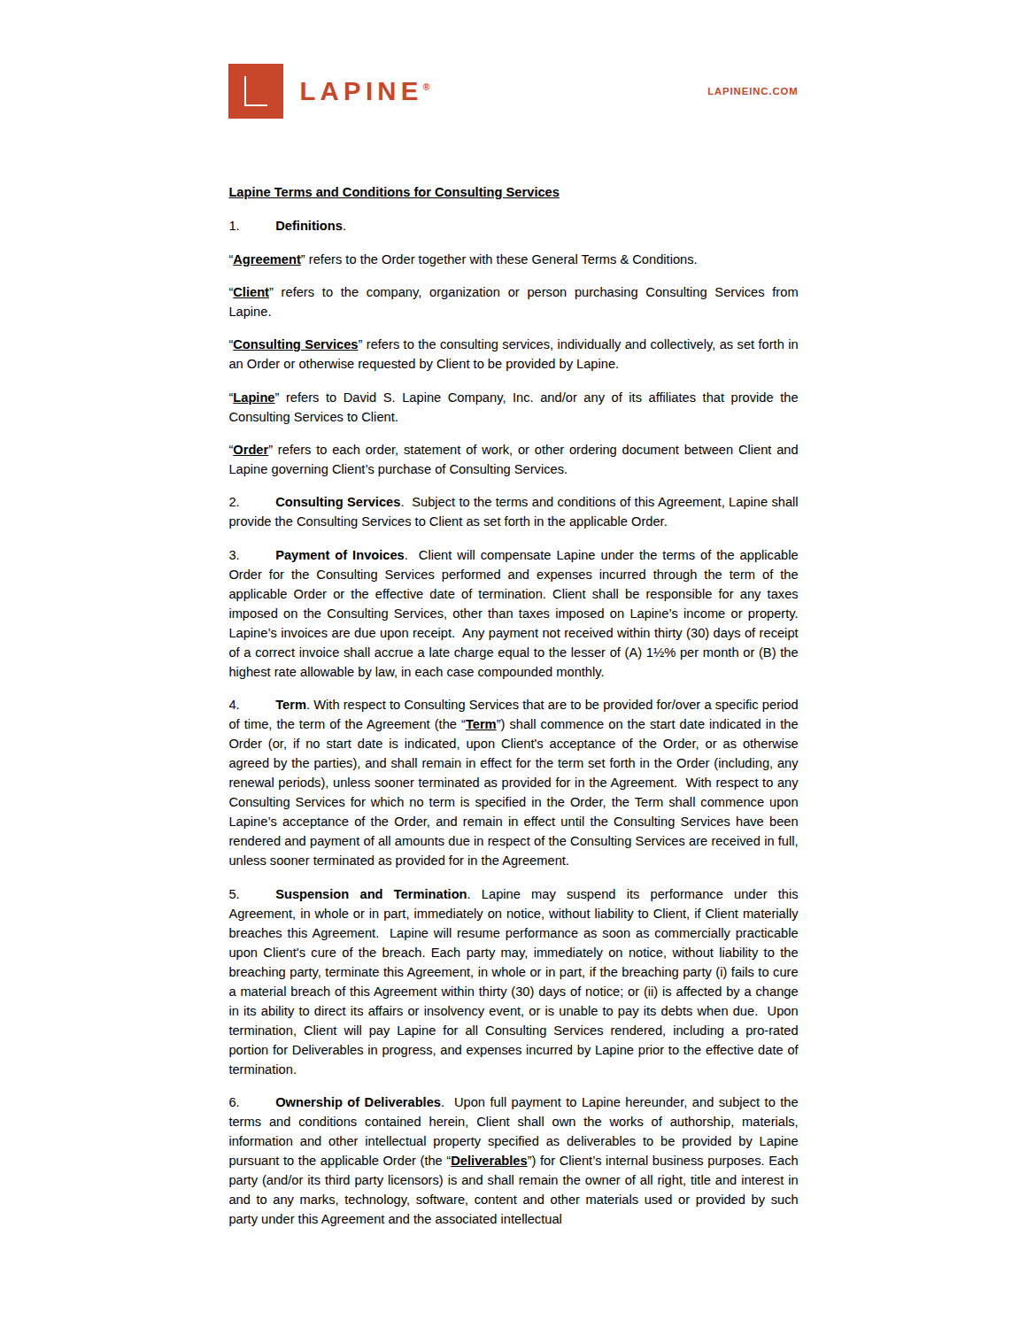LAPINE®
LAPINEINC.COM
Lapine Terms and Conditions for Consulting Services
1. Definitions.
“Agreement” refers to the Order together with these General Terms & Conditions.
“Client” refers to the company, organization or person purchasing Consulting Services from Lapine.
“Consulting Services” refers to the consulting services, individually and collectively, as set forth in an Order or otherwise requested by Client to be provided by Lapine.
“Lapine” refers to David S. Lapine Company, Inc. and/or any of its affiliates that provide the Consulting Services to Client.
“Order” refers to each order, statement of work, or other ordering document between Client and Lapine governing Client’s purchase of Consulting Services.
2. Consulting Services. Subject to the terms and conditions of this Agreement, Lapine shall provide the Consulting Services to Client as set forth in the applicable Order.
3. Payment of Invoices. Client will compensate Lapine under the terms of the applicable Order for the Consulting Services performed and expenses incurred through the term of the applicable Order or the effective date of termination. Client shall be responsible for any taxes imposed on the Consulting Services, other than taxes imposed on Lapine’s income or property. Lapine’s invoices are due upon receipt. Any payment not received within thirty (30) days of receipt of a correct invoice shall accrue a late charge equal to the lesser of (A) 1½% per month or (B) the highest rate allowable by law, in each case compounded monthly.
4. Term. With respect to Consulting Services that are to be provided for/over a specific period of time, the term of the Agreement (the “Term”) shall commence on the start date indicated in the Order (or, if no start date is indicated, upon Client's acceptance of the Order, or as otherwise agreed by the parties), and shall remain in effect for the term set forth in the Order (including, any renewal periods), unless sooner terminated as provided for in the Agreement. With respect to any Consulting Services for which no term is specified in the Order, the Term shall commence upon Lapine’s acceptance of the Order, and remain in effect until the Consulting Services have been rendered and payment of all amounts due in respect of the Consulting Services are received in full, unless sooner terminated as provided for in the Agreement.
5. Suspension and Termination. Lapine may suspend its performance under this Agreement, in whole or in part, immediately on notice, without liability to Client, if Client materially breaches this Agreement. Lapine will resume performance as soon as commercially practicable upon Client's cure of the breach. Each party may, immediately on notice, without liability to the breaching party, terminate this Agreement, in whole or in part, if the breaching party (i) fails to cure a material breach of this Agreement within thirty (30) days of notice; or (ii) is affected by a change in its ability to direct its affairs or insolvency event, or is unable to pay its debts when due. Upon termination, Client will pay Lapine for all Consulting Services rendered, including a pro-rated portion for Deliverables in progress, and expenses incurred by Lapine prior to the effective date of termination.
6. Ownership of Deliverables. Upon full payment to Lapine hereunder, and subject to the terms and conditions contained herein, Client shall own the works of authorship, materials, information and other intellectual property specified as deliverables to be provided by Lapine pursuant to the applicable Order (the “Deliverables”) for Client’s internal business purposes. Each party (and/or its third party licensors) is and shall remain the owner of all right, title and interest in and to any marks, technology, software, content and other materials used or provided by such party under this Agreement and the associated intellectual